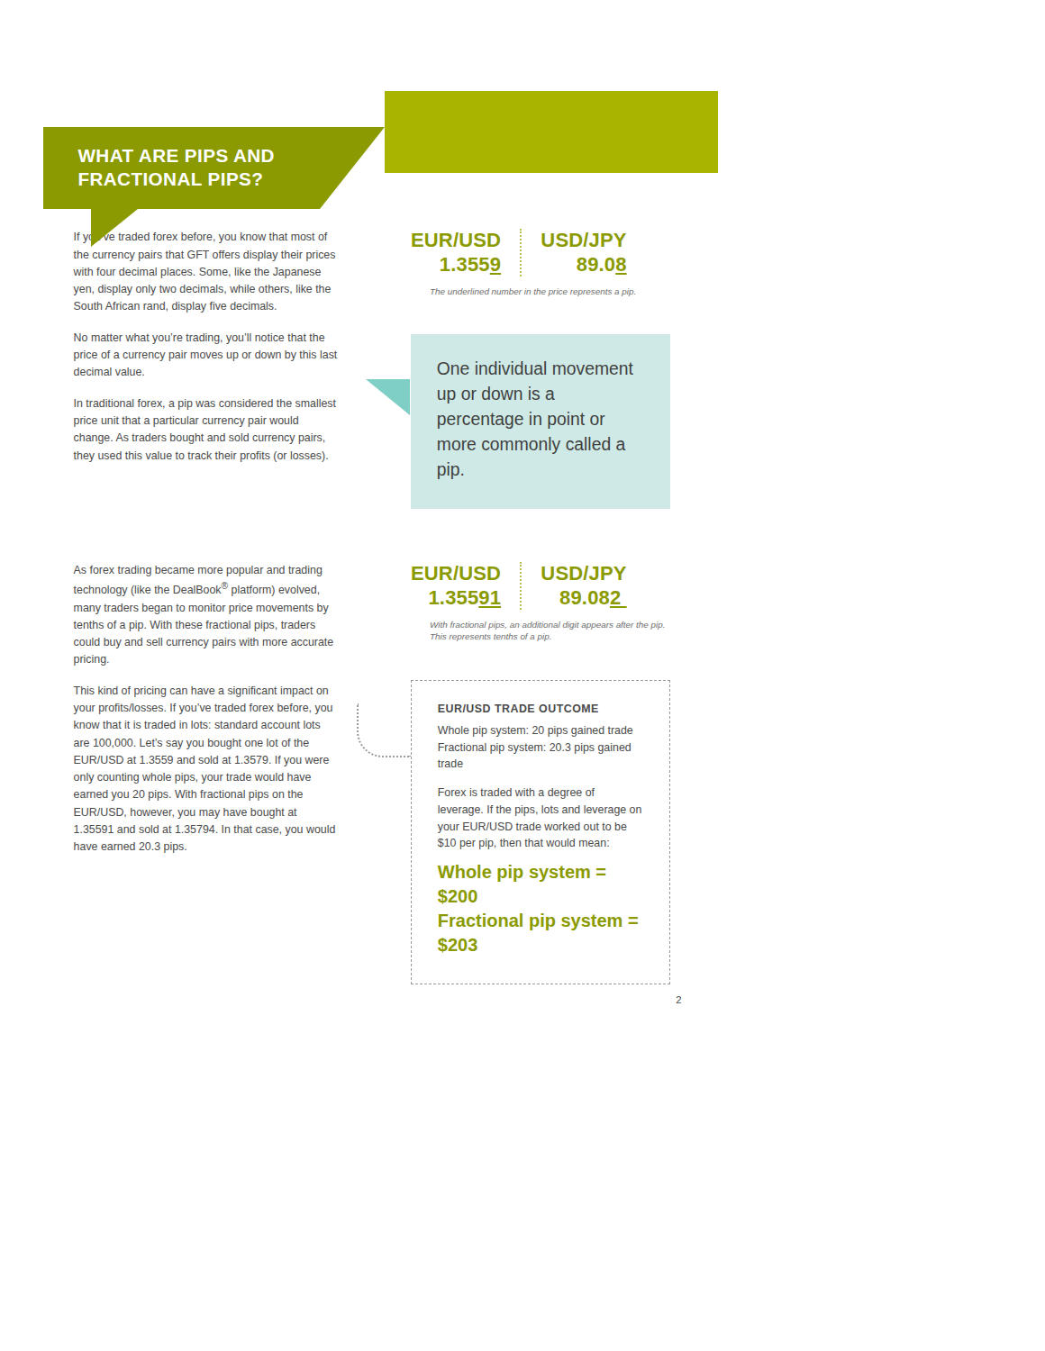What are pips and
fractional pips?
If you’ve traded forex before, you know that most of the currency pairs that GFT offers display their prices with four decimal places. Some, like the Japanese yen, display only two decimals, while others, like the South African rand, display five decimals.
No matter what you’re trading, you’ll notice that the price of a currency pair moves up or down by this last decimal value.
In traditional forex, a pip was considered the smallest price unit that a particular currency pair would change. As traders bought and sold currency pairs, they used this value to track their profits (or losses).
EUR/USD
1.3559
USD/JPY
89.08
The underlined number in the price represents a pip.
One individual movement up or down is a percentage in point or more commonly called a pip.
As forex trading became more popular and trading technology (like the DealBook® platform) evolved, many traders began to monitor price movements by tenths of a pip. With these fractional pips, traders could buy and sell currency pairs with more accurate pricing.
This kind of pricing can have a significant impact on your profits/losses. If you’ve traded forex before, you know that it is traded in lots: standard account lots are 100,000. Let’s say you bought one lot of the EUR/USD at 1.3559 and sold at 1.3579. If you were only counting whole pips, your trade would have earned you 20 pips. With fractional pips on the EUR/USD, however, you may have bought at 1.35591 and sold at 1.35794. In that case, you would have earned 20.3 pips.
EUR/USD
1.35591
USD/JPY
89.082
With fractional pips, an additional digit appears after the pip. This represents tenths of a pip.
EUR/USD trade outcome
Whole pip system: 20 pips gained trade
Fractional pip system: 20.3 pips gained trade
Forex is traded with a degree of leverage. If the pips, lots and leverage on your EUR/USD trade worked out to be $10 per pip, then that would mean:
Whole pip system = $200
Fractional pip system = $203
2